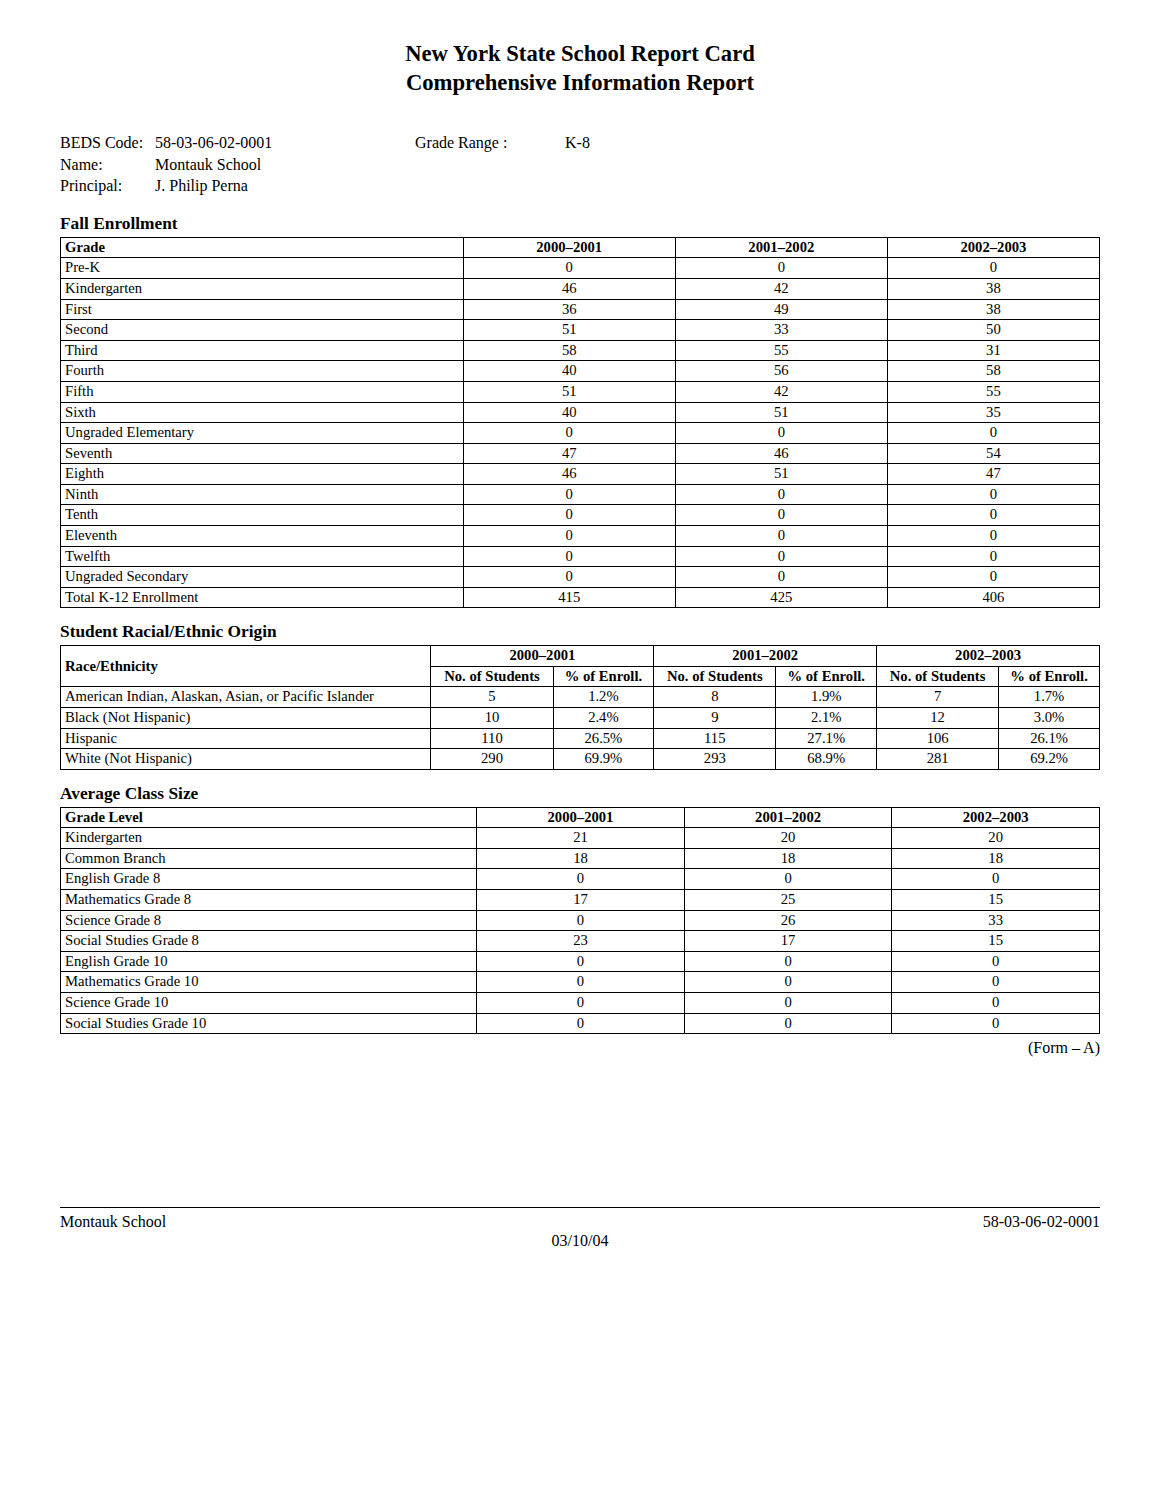New York State School Report Card
Comprehensive Information Report
| BEDS Code: | 58-03-06-02-0001 | Grade Range : | K-8 |
| Name: | Montauk School |
| Principal: | J. Philip Perna |
Fall Enrollment
| Grade | 2000–2001 | 2001–2002 | 2002–2003 |
| --- | --- | --- | --- |
| Pre-K | 0 | 0 | 0 |
| Kindergarten | 46 | 42 | 38 |
| First | 36 | 49 | 38 |
| Second | 51 | 33 | 50 |
| Third | 58 | 55 | 31 |
| Fourth | 40 | 56 | 58 |
| Fifth | 51 | 42 | 55 |
| Sixth | 40 | 51 | 35 |
| Ungraded Elementary | 0 | 0 | 0 |
| Seventh | 47 | 46 | 54 |
| Eighth | 46 | 51 | 47 |
| Ninth | 0 | 0 | 0 |
| Tenth | 0 | 0 | 0 |
| Eleventh | 0 | 0 | 0 |
| Twelfth | 0 | 0 | 0 |
| Ungraded Secondary | 0 | 0 | 0 |
| Total K-12 Enrollment | 415 | 425 | 406 |
Student Racial/Ethnic Origin
| Race/Ethnicity | 2000–2001 | 2001–2002 | 2002–2003 |
| --- | --- | --- | --- |
| No. of Students | % of Enroll. | No. of Students | % of Enroll. | No. of Students | % of Enroll. |
| American Indian, Alaskan, Asian, or Pacific Islander | 5 | 1.2% | 8 | 1.9% | 7 | 1.7% |
| Black (Not Hispanic) | 10 | 2.4% | 9 | 2.1% | 12 | 3.0% |
| Hispanic | 110 | 26.5% | 115 | 27.1% | 106 | 26.1% |
| White (Not Hispanic) | 290 | 69.9% | 293 | 68.9% | 281 | 69.2% |
Average Class Size
| Grade Level | 2000–2001 | 2001–2002 | 2002–2003 |
| --- | --- | --- | --- |
| Kindergarten | 21 | 20 | 20 |
| Common Branch | 18 | 18 | 18 |
| English Grade 8 | 0 | 0 | 0 |
| Mathematics Grade 8 | 17 | 25 | 15 |
| Science Grade 8 | 0 | 26 | 33 |
| Social Studies Grade 8 | 23 | 17 | 15 |
| English Grade 10 | 0 | 0 | 0 |
| Mathematics Grade 10 | 0 | 0 | 0 |
| Science Grade 10 | 0 | 0 | 0 |
| Social Studies Grade 10 | 0 | 0 | 0 |
(Form – A)
| Montauk School | 58-03-06-02-0001 |
| 03/10/04 |